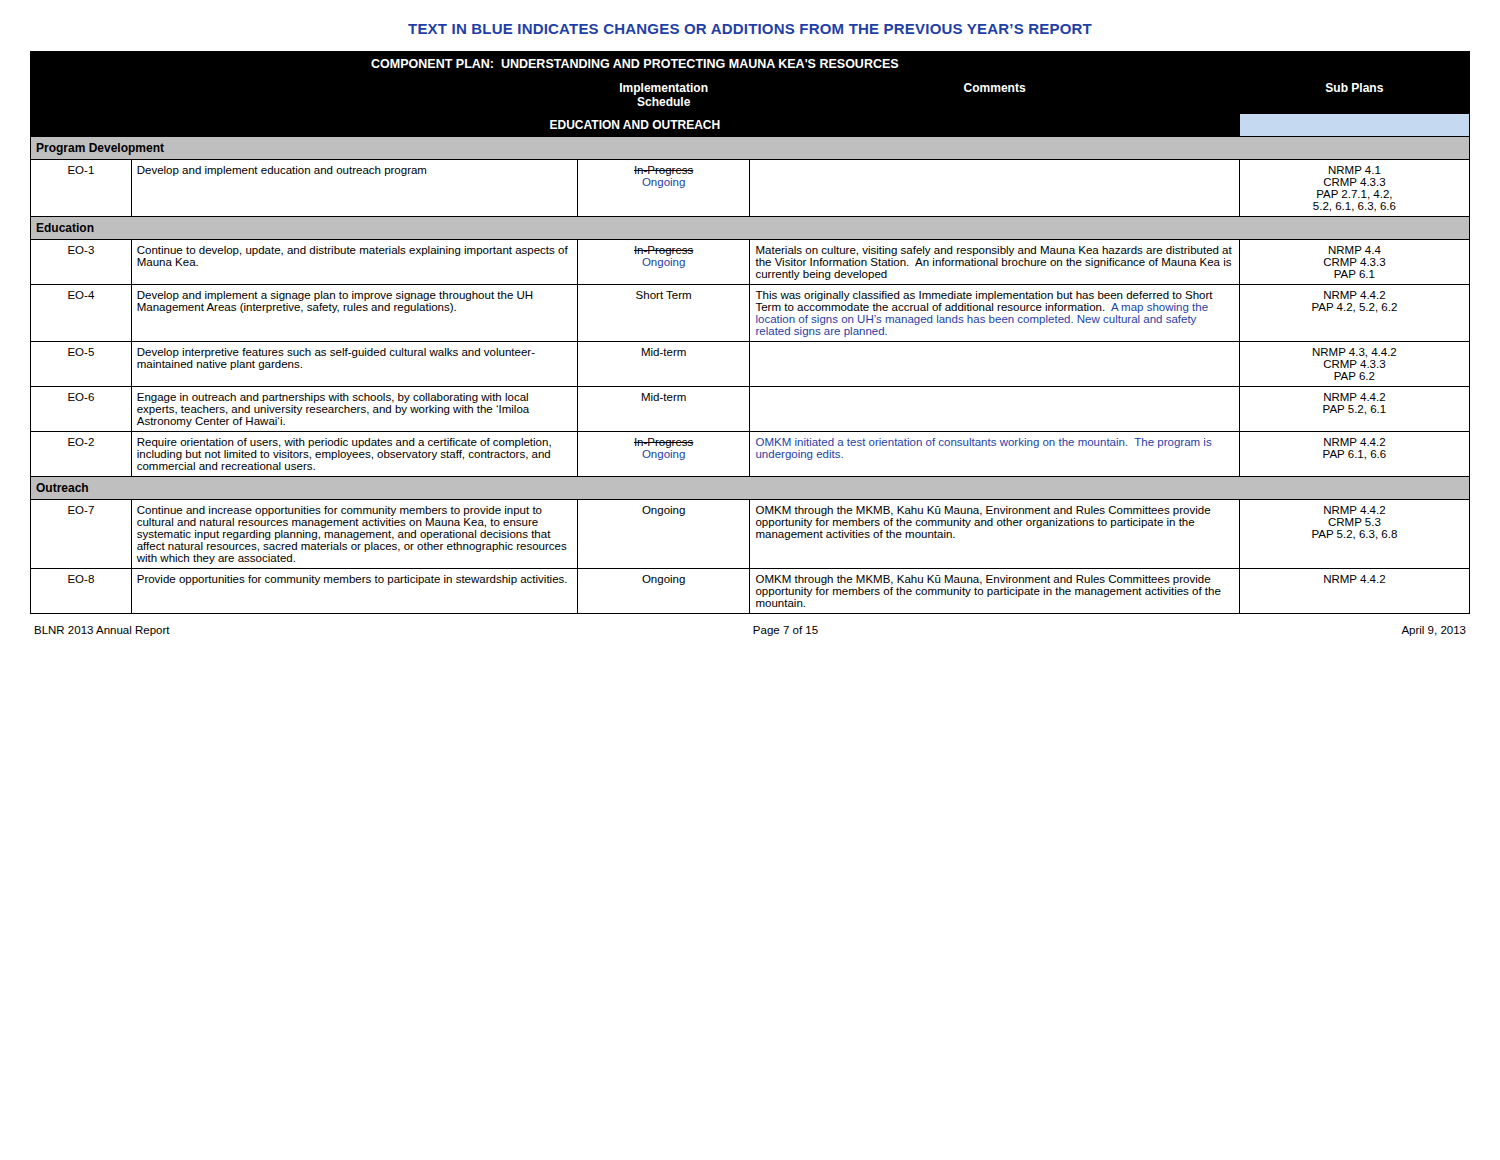TEXT IN BLUE INDICATES CHANGES OR ADDITIONS FROM THE PREVIOUS YEAR’S REPORT
| COMPONENT PLAN: UNDERSTANDING AND PROTECTING MAUNA KEA'S RESOURCES | |
| | Implementation Schedule | Comments | Sub Plans |
| EDUCATION AND OUTREACH | |
| Program Development |
| EO-1 | Develop and implement education and outreach program | In-Progress Ongoing | | NRMP 4.1 CRMP 4.3.3 PAP 2.7.1, 4.2, 5.2, 6.1, 6.3, 6.6 |
| Education |
| EO-3 | Continue to develop, update, and distribute materials explaining important aspects of Mauna Kea. | In-Progress Ongoing | Materials on culture, visiting safely and responsibly and Mauna Kea hazards are distributed at the Visitor Information Station. An informational brochure on the significance of Mauna Kea is currently being developed | NRMP 4.4 CRMP 4.3.3 PAP 6.1 |
| EO-4 | Develop and implement a signage plan to improve signage throughout the UH Management Areas (interpretive, safety, rules and regulations). | Short Term | This was originally classified as Immediate implementation but has been deferred to Short Term to accommodate the accrual of additional resource information. A map showing the location of signs on UH’s managed lands has been completed. New cultural and safety related signs are planned. | NRMP 4.4.2 PAP 4.2, 5.2, 6.2 |
| EO-5 | Develop interpretive features such as self-guided cultural walks and volunteer-maintained native plant gardens. | Mid-term | | NRMP 4.3, 4.4.2 CRMP 4.3.3 PAP 6.2 |
| EO-6 | Engage in outreach and partnerships with schools, by collaborating with local experts, teachers, and university researchers, and by working with the ‘Imiloa Astronomy Center of Hawai‘i. | Mid-term | | NRMP 4.4.2 PAP 5.2, 6.1 |
| EO-2 | Require orientation of users, with periodic updates and a certificate of completion, including but not limited to visitors, employees, observatory staff, contractors, and commercial and recreational users. | In-Progress Ongoing | OMKM initiated a test orientation of consultants working on the mountain. The program is undergoing edits. | NRMP 4.4.2 PAP 6.1, 6.6 |
| Outreach |
| EO-7 | Continue and increase opportunities for community members to provide input to cultural and natural resources management activities on Mauna Kea, to ensure systematic input regarding planning, management, and operational decisions that affect natural resources, sacred materials or places, or other ethnographic resources with which they are associated. | Ongoing | OMKM through the MKMB, Kahu Kū Mauna, Environment and Rules Committees provide opportunity for members of the community and other organizations to participate in the management activities of the mountain. | NRMP 4.4.2 CRMP 5.3 PAP 5.2, 6.3, 6.8 |
| EO-8 | Provide opportunities for community members to participate in stewardship activities. | Ongoing | OMKM through the MKMB, Kahu Kū Mauna, Environment and Rules Committees provide opportunity for members of the community to participate in the management activities of the mountain. | NRMP 4.4.2 |
BLNR 2013 Annual Report Page 7 of 15 April 9, 2013